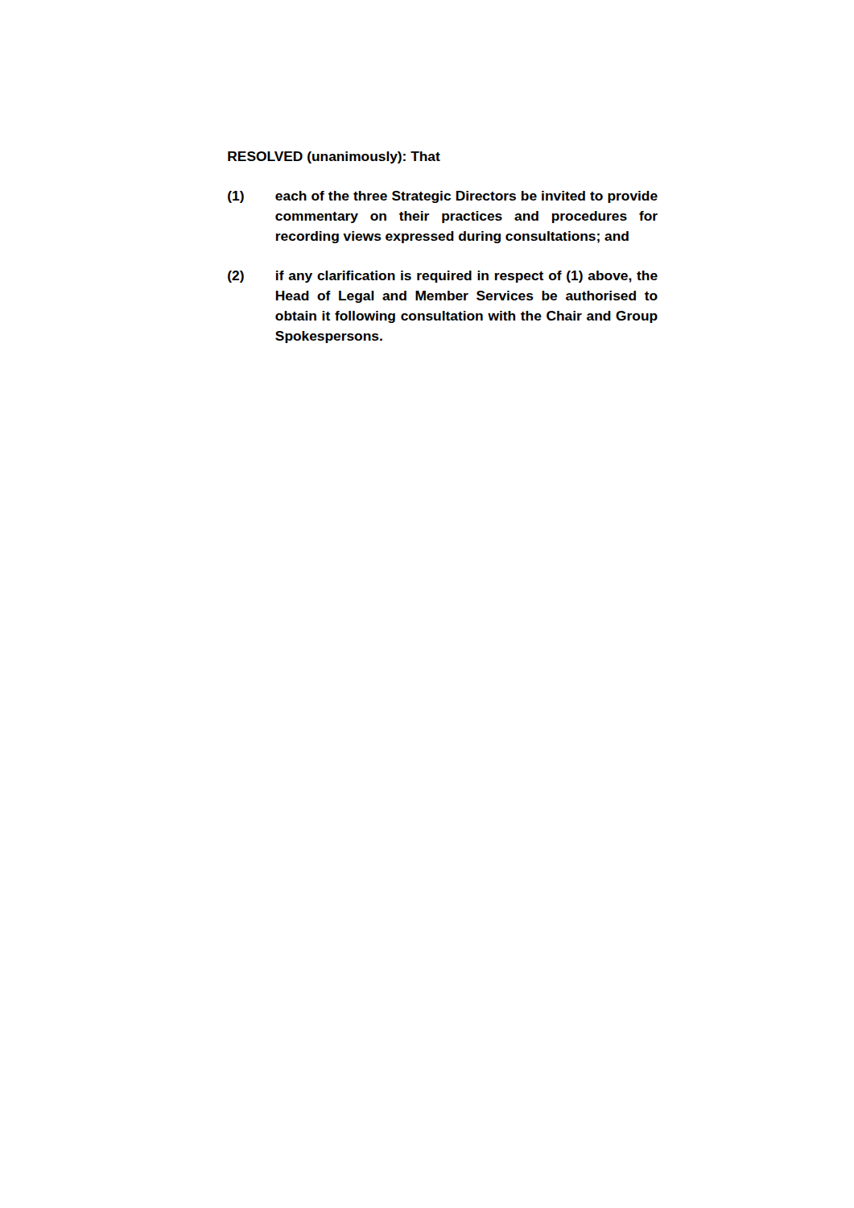RESOLVED (unanimously): That
(1)
each of the three Strategic Directors be invited to provide commentary on their practices and procedures for recording views expressed during consultations; and
(2)
if any clarification is required in respect of (1) above, the Head of Legal and Member Services be authorised to obtain it following consultation with the Chair and Group Spokespersons.